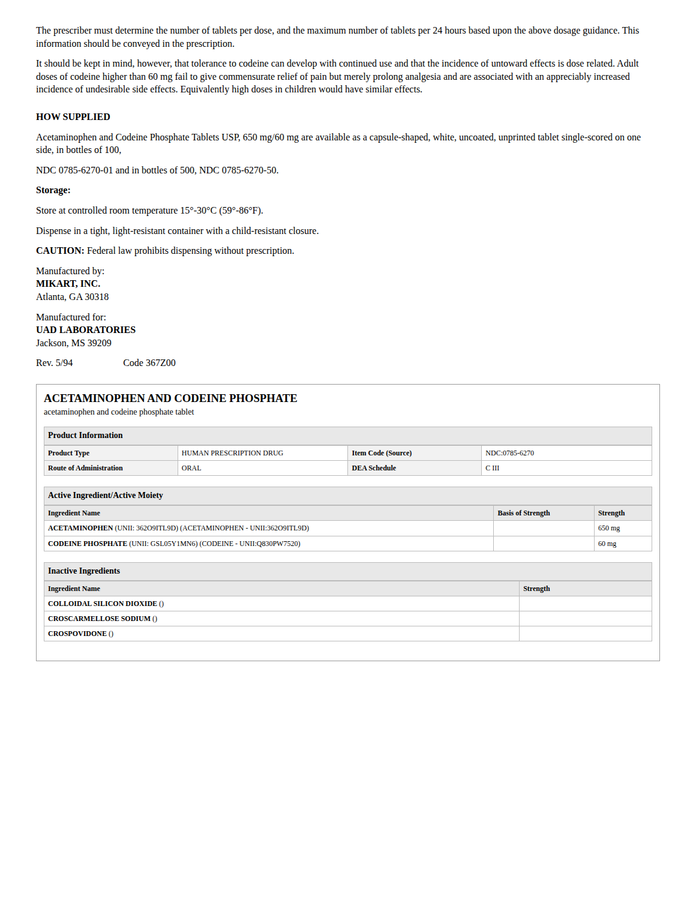The prescriber must determine the number of tablets per dose, and the maximum number of tablets per 24 hours based upon the above dosage guidance. This information should be conveyed in the prescription.
It should be kept in mind, however, that tolerance to codeine can develop with continued use and that the incidence of untoward effects is dose related. Adult doses of codeine higher than 60 mg fail to give commensurate relief of pain but merely prolong analgesia and are associated with an appreciably increased incidence of undesirable side effects. Equivalently high doses in children would have similar effects.
HOW SUPPLIED
Acetaminophen and Codeine Phosphate Tablets USP, 650 mg/60 mg are available as a capsule-shaped, white, uncoated, unprinted tablet single-scored on one side, in bottles of 100,
NDC 0785-6270-01 and in bottles of 500, NDC 0785-6270-50.
Storage:
Store at controlled room temperature 15°-30°C (59°-86°F).
Dispense in a tight, light-resistant container with a child-resistant closure.
CAUTION: Federal law prohibits dispensing without prescription.
Manufactured by:
MIKART, INC.
Atlanta, GA 30318
Manufactured for:
UAD LABORATORIES
Jackson, MS 39209
Rev. 5/94 Code 367Z00
ACETAMINOPHEN AND CODEINE PHOSPHATE
acetaminophen and codeine phosphate tablet
Product Information
| Product Type | HUMAN PRESCRIPTION DRUG | Item Code (Source) | NDC:0785-6270 |
| Route of Administration | ORAL | DEA Schedule | C III |
Active Ingredient/Active Moiety
| Ingredient Name | Basis of Strength | Strength |
| --- | --- | --- |
| ACETAMINOPHEN (UNII: 362O9ITL9D) (ACETAMINOPHEN - UNII:362O9ITL9D) | | 650 mg |
| CODEINE PHOSPHATE (UNII: GSL05Y1MN6) (CODEINE - UNII:Q830PW7520) | | 60 mg |
Inactive Ingredients
| Ingredient Name | Strength |
| --- | --- |
| COLLOIDAL SILICON DIOXIDE () | |
| CROSCARMELLOSE SODIUM () | |
| CROSPOVIDONE () | |